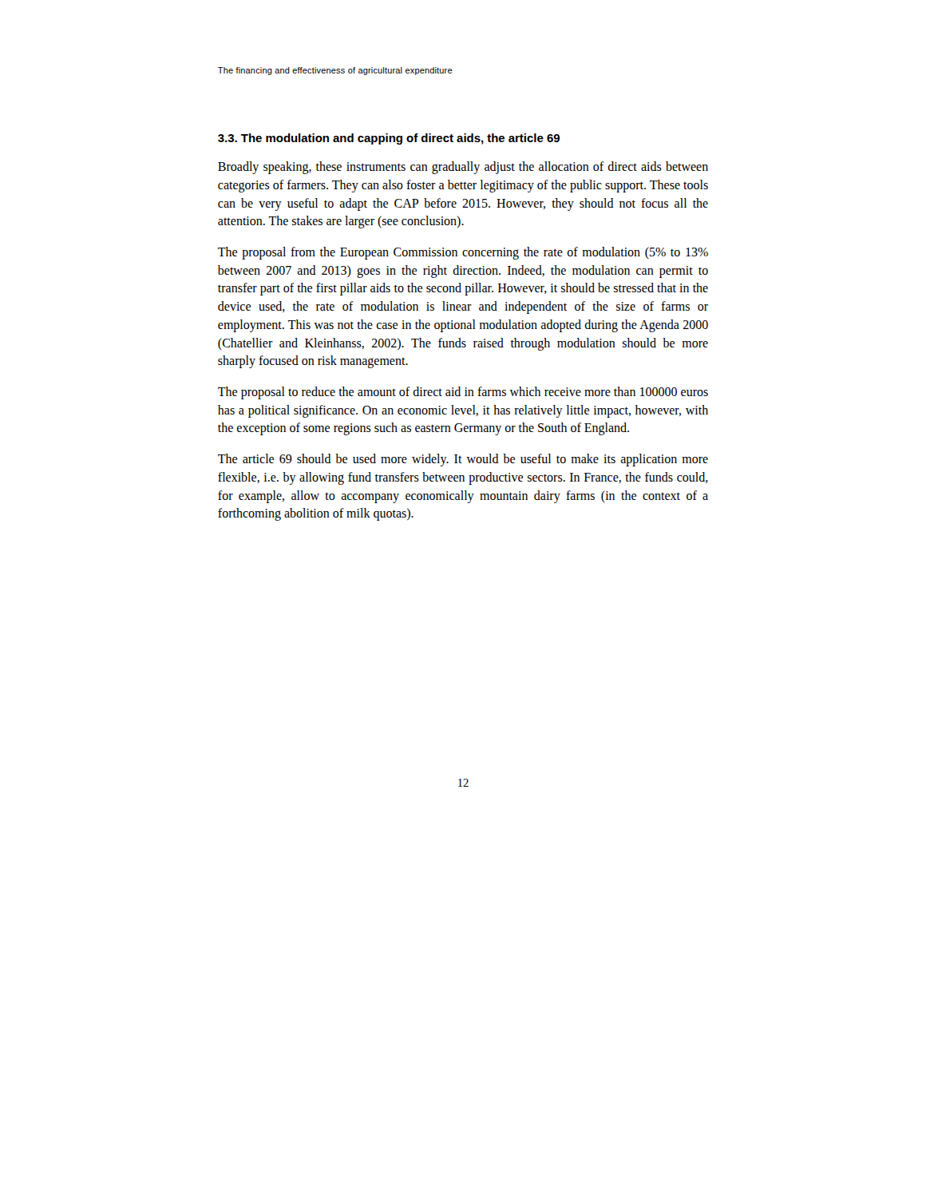The financing and effectiveness of agricultural expenditure
3.3. The modulation and capping of direct aids, the article 69
Broadly speaking, these instruments can gradually adjust the allocation of direct aids between categories of farmers. They can also foster a better legitimacy of the public support. These tools can be very useful to adapt the CAP before 2015. However, they should not focus all the attention. The stakes are larger (see conclusion).
The proposal from the European Commission concerning the rate of modulation (5% to 13% between 2007 and 2013) goes in the right direction. Indeed, the modulation can permit to transfer part of the first pillar aids to the second pillar. However, it should be stressed that in the device used, the rate of modulation is linear and independent of the size of farms or employment. This was not the case in the optional modulation adopted during the Agenda 2000 (Chatellier and Kleinhanss, 2002). The funds raised through modulation should be more sharply focused on risk management.
The proposal to reduce the amount of direct aid in farms which receive more than 100000 euros has a political significance. On an economic level, it has relatively little impact, however, with the exception of some regions such as eastern Germany or the South of England.
The article 69 should be used more widely. It would be useful to make its application more flexible, i.e. by allowing fund transfers between productive sectors. In France, the funds could, for example, allow to accompany economically mountain dairy farms (in the context of a forthcoming abolition of milk quotas).
12